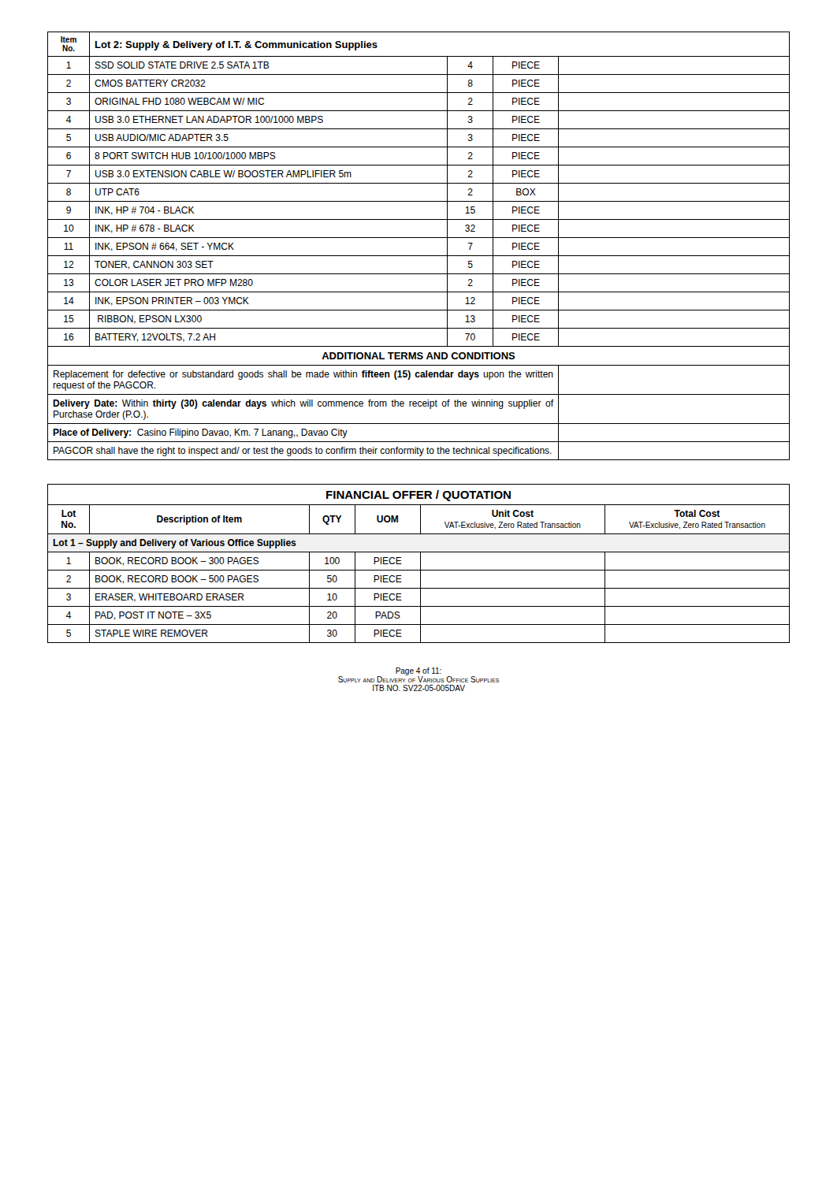| Item No. | Lot 2: Supply & Delivery of I.T. & Communication Supplies |
| 1 | SSD SOLID STATE DRIVE 2.5 SATA 1TB | 4 | PIECE | |
| 2 | CMOS BATTERY CR2032 | 8 | PIECE | |
| 3 | ORIGINAL FHD 1080 WEBCAM W/ MIC | 2 | PIECE | |
| 4 | USB 3.0 ETHERNET LAN ADAPTOR 100/1000 MBPS | 3 | PIECE | |
| 5 | USB AUDIO/MIC ADAPTER 3.5 | 3 | PIECE | |
| 6 | 8 PORT SWITCH HUB 10/100/1000 MBPS | 2 | PIECE | |
| 7 | USB 3.0 EXTENSION CABLE W/ BOOSTER AMPLIFIER 5m | 2 | PIECE | |
| 8 | UTP CAT6 | 2 | BOX | |
| 9 | INK, HP # 704 - BLACK | 15 | PIECE | |
| 10 | INK, HP # 678 - BLACK | 32 | PIECE | |
| 11 | INK, EPSON # 664, SET - YMCK | 7 | PIECE | |
| 12 | TONER, CANNON 303 SET | 5 | PIECE | |
| 13 | COLOR LASER JET PRO MFP M280 | 2 | PIECE | |
| 14 | INK, EPSON PRINTER – 003 YMCK | 12 | PIECE | |
| 15 | RIBBON, EPSON LX300 | 13 | PIECE | |
| 16 | BATTERY, 12VOLTS, 7.2 AH | 70 | PIECE | |
| ADDITIONAL TERMS AND CONDITIONS |
| Replacement for defective or substandard goods shall be made within fifteen (15) calendar days upon the written request of the PAGCOR. | |
| Delivery Date: Within thirty (30) calendar days which will commence from the receipt of the winning supplier of Purchase Order (P.O.). | |
| Place of Delivery: Casino Filipino Davao, Km. 7 Lanang,, Davao City | |
| PAGCOR shall have the right to inspect and/ or test the goods to confirm their conformity to the technical specifications. | |
| FINANCIAL OFFER / QUOTATION |
| Lot No. | Description of Item | QTY | UOM | Unit Cost VAT-Exclusive, Zero Rated Transaction | Total Cost VAT-Exclusive, Zero Rated Transaction |
| Lot 1 – Supply and Delivery of Various Office Supplies |
| 1 | BOOK, RECORD BOOK – 300 PAGES | 100 | PIECE | | |
| 2 | BOOK, RECORD BOOK – 500 PAGES | 50 | PIECE | | |
| 3 | ERASER, WHITEBOARD ERASER | 10 | PIECE | | |
| 4 | PAD, POST IT NOTE – 3X5 | 20 | PADS | | |
| 5 | STAPLE WIRE REMOVER | 30 | PIECE | | |
Page 4 of 11:
Supply and Delivery of Various Office Supplies
ITB NO. SV22-05-005DAV